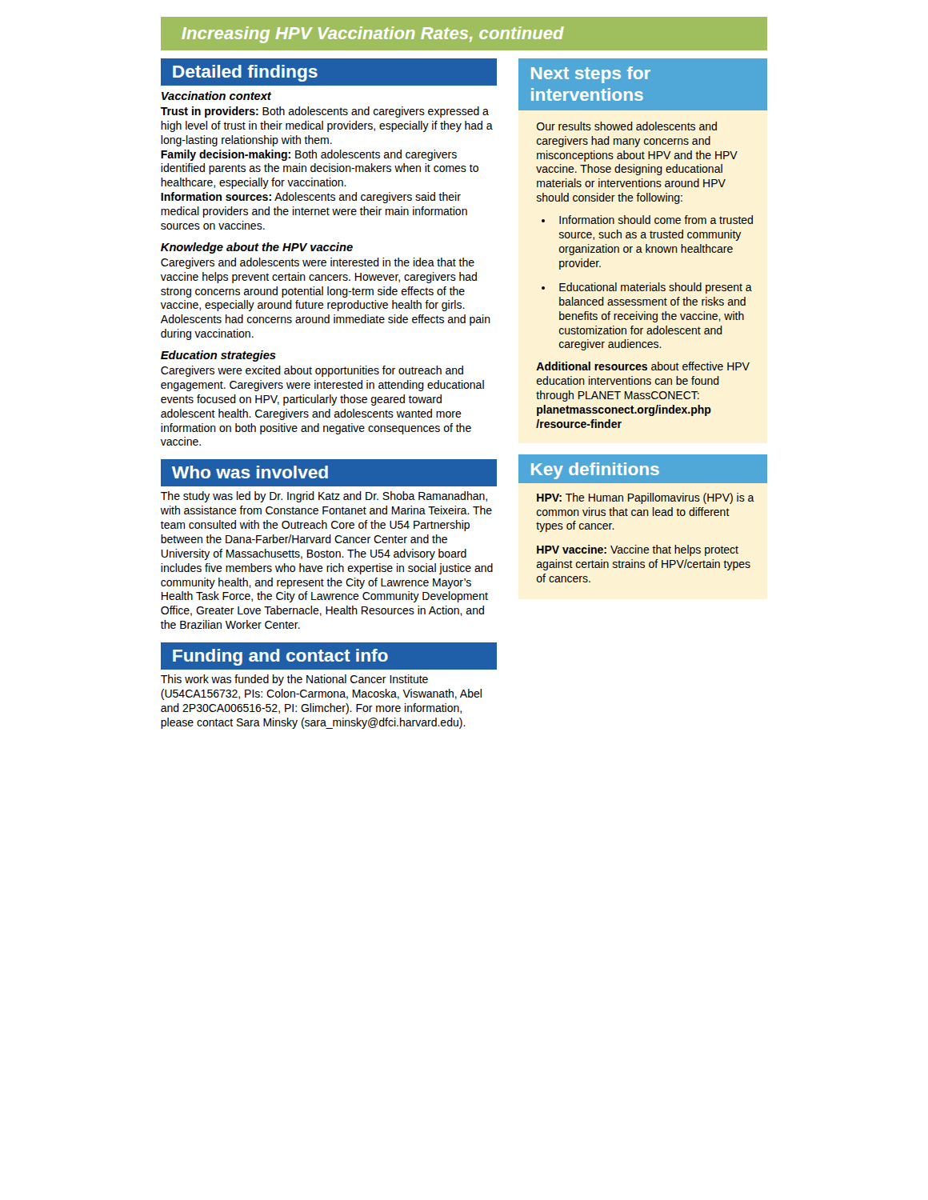Increasing HPV Vaccination Rates, continued
Detailed findings
Vaccination context
Trust in providers: Both adolescents and caregivers expressed a high level of trust in their medical providers, especially if they had a long-lasting relationship with them.
Family decision-making: Both adolescents and caregivers identified parents as the main decision-makers when it comes to healthcare, especially for vaccination.
Information sources: Adolescents and caregivers said their medical providers and the internet were their main information sources on vaccines.
Knowledge about the HPV vaccine
Caregivers and adolescents were interested in the idea that the vaccine helps prevent certain cancers. However, caregivers had strong concerns around potential long-term side effects of the vaccine, especially around future reproductive health for girls. Adolescents had concerns around immediate side effects and pain during vaccination.
Education strategies
Caregivers were excited about opportunities for outreach and engagement. Caregivers were interested in attending educational events focused on HPV, particularly those geared toward adolescent health. Caregivers and adolescents wanted more information on both positive and negative consequences of the vaccine.
Who was involved
The study was led by Dr. Ingrid Katz and Dr. Shoba Ramanadhan, with assistance from Constance Fontanet and Marina Teixeira. The team consulted with the Outreach Core of the U54 Partnership between the Dana-Farber/Harvard Cancer Center and the University of Massachusetts, Boston. The U54 advisory board includes five members who have rich expertise in social justice and community health, and represent the City of Lawrence Mayor’s Health Task Force, the City of Lawrence Community Development Office, Greater Love Tabernacle, Health Resources in Action, and the Brazilian Worker Center.
Funding and contact info
This work was funded by the National Cancer Institute (U54CA156732, PIs: Colon-Carmona, Macoska, Viswanath, Abel and 2P30CA006516-52, PI: Glimcher). For more information, please contact Sara Minsky (sara_minsky@dfci.harvard.edu).
Next steps for interventions
Our results showed adolescents and caregivers had many concerns and misconceptions about HPV and the HPV vaccine. Those designing educational materials or interventions around HPV should consider the following:
Information should come from a trusted source, such as a trusted community organization or a known healthcare provider.
Educational materials should present a balanced assessment of the risks and benefits of receiving the vaccine, with customization for adolescent and caregiver audiences.
Additional resources about effective HPV education interventions can be found through PLANET MassCONECT: planetmassconect.org/index.php /resource-finder
Key definitions
HPV: The Human Papillomavirus (HPV) is a common virus that can lead to different types of cancer.
HPV vaccine: Vaccine that helps protect against certain strains of HPV/certain types of cancers.